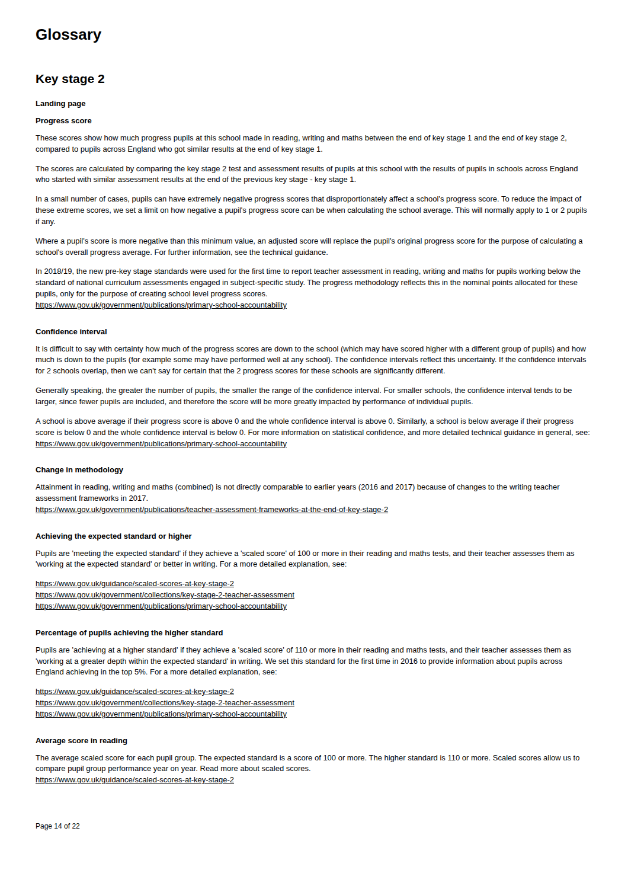Glossary
Key stage 2
Landing page
Progress score
These scores show how much progress pupils at this school made in reading, writing and maths between the end of key stage 1 and the end of key stage 2, compared to pupils across England who got similar results at the end of key stage 1.
The scores are calculated by comparing the key stage 2 test and assessment results of pupils at this school with the results of pupils in schools across England who started with similar assessment results at the end of the previous key stage - key stage 1.
In a small number of cases, pupils can have extremely negative progress scores that disproportionately affect a school's progress score. To reduce the impact of these extreme scores, we set a limit on how negative a pupil's progress score can be when calculating the school average. This will normally apply to 1 or 2 pupils if any.
Where a pupil's score is more negative than this minimum value, an adjusted score will replace the pupil's original progress score for the purpose of calculating a school's overall progress average. For further information, see the technical guidance.
In 2018/19, the new pre-key stage standards were used for the first time to report teacher assessment in reading, writing and maths for pupils working below the standard of national curriculum assessments engaged in subject-specific study. The progress methodology reflects this in the nominal points allocated for these pupils, only for the purpose of creating school level progress scores.
https://www.gov.uk/government/publications/primary-school-accountability
Confidence interval
It is difficult to say with certainty how much of the progress scores are down to the school (which may have scored higher with a different group of pupils) and how much is down to the pupils (for example some may have performed well at any school). The confidence intervals reflect this uncertainty. If the confidence intervals for 2 schools overlap, then we can't say for certain that the 2 progress scores for these schools are significantly different.
Generally speaking, the greater the number of pupils, the smaller the range of the confidence interval. For smaller schools, the confidence interval tends to be larger, since fewer pupils are included, and therefore the score will be more greatly impacted by performance of individual pupils.
A school is above average if their progress score is above 0 and the whole confidence interval is above 0. Similarly, a school is below average if their progress score is below 0 and the whole confidence interval is below 0. For more information on statistical confidence, and more detailed technical guidance in general, see:
https://www.gov.uk/government/publications/primary-school-accountability
Change in methodology
Attainment in reading, writing and maths (combined) is not directly comparable to earlier years (2016 and 2017) because of changes to the writing teacher assessment frameworks in 2017.
https://www.gov.uk/government/publications/teacher-assessment-frameworks-at-the-end-of-key-stage-2
Achieving the expected standard or higher
Pupils are 'meeting the expected standard' if they achieve a 'scaled score' of 100 or more in their reading and maths tests, and their teacher assesses them as 'working at the expected standard' or better in writing. For a more detailed explanation, see:
https://www.gov.uk/guidance/scaled-scores-at-key-stage-2
https://www.gov.uk/government/collections/key-stage-2-teacher-assessment
https://www.gov.uk/government/publications/primary-school-accountability
Percentage of pupils achieving the higher standard
Pupils are 'achieving at a higher standard' if they achieve a 'scaled score' of 110 or more in their reading and maths tests, and their teacher assesses them as 'working at a greater depth within the expected standard' in writing. We set this standard for the first time in 2016 to provide information about pupils across England achieving in the top 5%. For a more detailed explanation, see:
https://www.gov.uk/guidance/scaled-scores-at-key-stage-2
https://www.gov.uk/government/collections/key-stage-2-teacher-assessment
https://www.gov.uk/government/publications/primary-school-accountability
Average score in reading
The average scaled score for each pupil group. The expected standard is a score of 100 or more. The higher standard is 110 or more. Scaled scores allow us to compare pupil group performance year on year. Read more about scaled scores.
https://www.gov.uk/guidance/scaled-scores-at-key-stage-2
Page 14 of 22